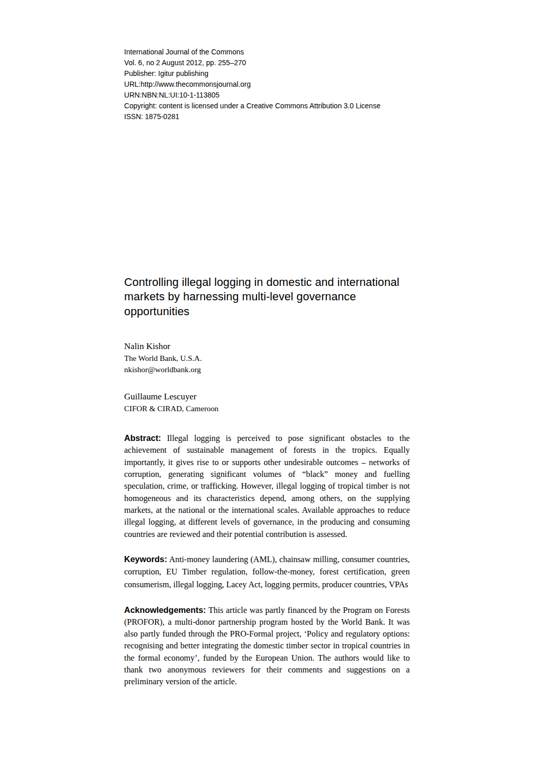International Journal of the Commons
Vol. 6, no 2 August 2012, pp. 255–270
Publisher: Igitur publishing
URL:http://www.thecommonsjournal.org
URN:NBN:NL:UI:10-1-113805
Copyright: content is licensed under a Creative Commons Attribution 3.0 License
ISSN: 1875-0281
Controlling illegal logging in domestic and international markets by harnessing multi-level governance opportunities
Nalin Kishor
The World Bank, U.S.A.
nkishor@worldbank.org
Guillaume Lescuyer
CIFOR & CIRAD, Cameroon
Abstract: Illegal logging is perceived to pose significant obstacles to the achievement of sustainable management of forests in the tropics. Equally importantly, it gives rise to or supports other undesirable outcomes – networks of corruption, generating significant volumes of “black” money and fuelling speculation, crime, or trafficking. However, illegal logging of tropical timber is not homogeneous and its characteristics depend, among others, on the supplying markets, at the national or the international scales. Available approaches to reduce illegal logging, at different levels of governance, in the producing and consuming countries are reviewed and their potential contribution is assessed.
Keywords: Anti-money laundering (AML), chainsaw milling, consumer countries, corruption, EU Timber regulation, follow-the-money, forest certification, green consumerism, illegal logging, Lacey Act, logging permits, producer countries, VPAs
Acknowledgements: This article was partly financed by the Program on Forests (PROFOR), a multi-donor partnership program hosted by the World Bank. It was also partly funded through the PRO-Formal project, ‘Policy and regulatory options: recognising and better integrating the domestic timber sector in tropical countries in the formal economy’, funded by the European Union. The authors would like to thank two anonymous reviewers for their comments and suggestions on a preliminary version of the article.